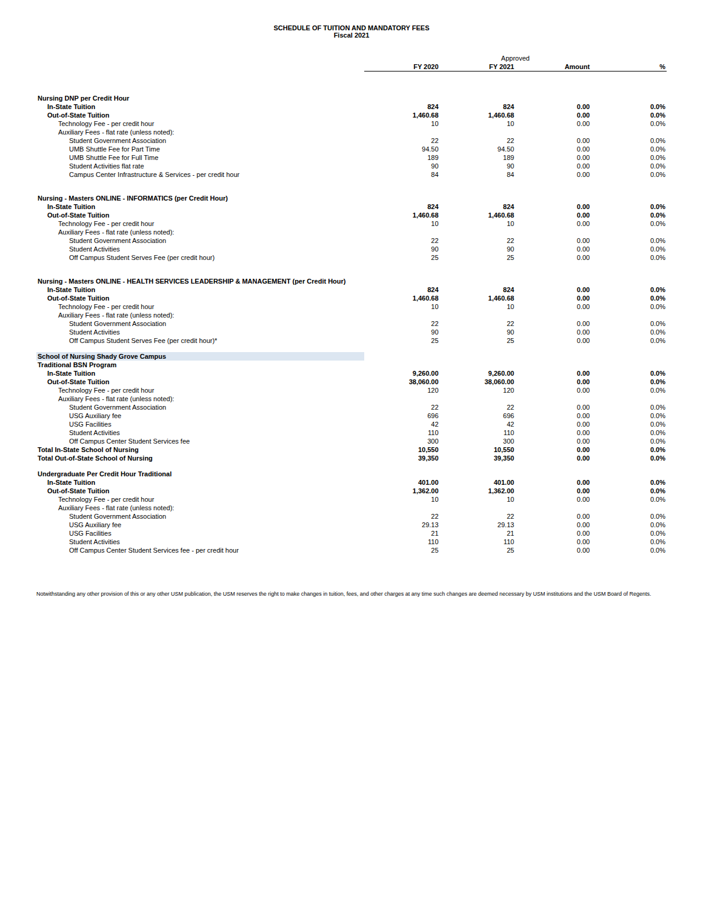SCHEDULE OF TUITION AND MANDATORY FEES
Fiscal 2021
| | | Approved | |
| --- | --- | --- | --- |
| | FY 2020 | FY 2021 | Amount | % |
| Nursing DNP per Credit Hour | | | | |
| In-State Tuition | 824 | 824 | 0.00 | 0.0% |
| Out-of-State Tuition | 1,460.68 | 1,460.68 | 0.00 | 0.0% |
| Technology Fee - per credit hour | 10 | 10 | 0.00 | 0.0% |
| Auxiliary Fees - flat rate (unless noted): | | | | |
| Student Government Association | 22 | 22 | 0.00 | 0.0% |
| UMB Shuttle Fee for Part Time | 94.50 | 94.50 | 0.00 | 0.0% |
| UMB Shuttle Fee for Full Time | 189 | 189 | 0.00 | 0.0% |
| Student Activities flat rate | 90 | 90 | 0.00 | 0.0% |
| Campus Center Infrastructure & Services - per credit hour | 84 | 84 | 0.00 | 0.0% |
| Nursing - Masters ONLINE - INFORMATICS (per Credit Hour) | | | | |
| In-State Tuition | 824 | 824 | 0.00 | 0.0% |
| Out-of-State Tuition | 1,460.68 | 1,460.68 | 0.00 | 0.0% |
| Technology Fee - per credit hour | 10 | 10 | 0.00 | 0.0% |
| Auxiliary Fees - flat rate (unless noted): | | | | |
| Student Government Association | 22 | 22 | 0.00 | 0.0% |
| Student Activities | 90 | 90 | 0.00 | 0.0% |
| Off Campus Student Serves Fee (per credit hour) | 25 | 25 | 0.00 | 0.0% |
| Nursing - Masters ONLINE - HEALTH SERVICES LEADERSHIP & MANAGEMENT (per Credit Hour) | | | | |
| In-State Tuition | 824 | 824 | 0.00 | 0.0% |
| Out-of-State Tuition | 1,460.68 | 1,460.68 | 0.00 | 0.0% |
| Technology Fee - per credit hour | 10 | 10 | 0.00 | 0.0% |
| Auxiliary Fees - flat rate (unless noted): | | | | |
| Student Government Association | 22 | 22 | 0.00 | 0.0% |
| Student Activities | 90 | 90 | 0.00 | 0.0% |
| Off Campus Student Serves Fee (per credit hour)* | 25 | 25 | 0.00 | 0.0% |
| School of Nursing Shady Grove Campus | | | | |
| Traditional BSN Program | | | | |
| In-State Tuition | 9,260.00 | 9,260.00 | 0.00 | 0.0% |
| Out-of-State Tuition | 38,060.00 | 38,060.00 | 0.00 | 0.0% |
| Technology Fee - per credit hour | 120 | 120 | 0.00 | 0.0% |
| Auxiliary Fees - flat rate (unless noted): | | | | |
| Student Government Association | 22 | 22 | 0.00 | 0.0% |
| USG Auxiliary fee | 696 | 696 | 0.00 | 0.0% |
| USG Facilities | 42 | 42 | 0.00 | 0.0% |
| Student Activities | 110 | 110 | 0.00 | 0.0% |
| Off Campus Center Student Services fee | 300 | 300 | 0.00 | 0.0% |
| Total In-State School of Nursing | 10,550 | 10,550 | 0.00 | 0.0% |
| Total Out-of-State School of Nursing | 39,350 | 39,350 | 0.00 | 0.0% |
| Undergraduate Per Credit Hour Traditional | | | | |
| In-State Tuition | 401.00 | 401.00 | 0.00 | 0.0% |
| Out-of-State Tuition | 1,362.00 | 1,362.00 | 0.00 | 0.0% |
| Technology Fee - per credit hour | 10 | 10 | 0.00 | 0.0% |
| Auxiliary Fees - flat rate (unless noted): | | | | |
| Student Government Association | 22 | 22 | 0.00 | 0.0% |
| USG Auxiliary fee | 29.13 | 29.13 | 0.00 | 0.0% |
| USG Facilities | 21 | 21 | 0.00 | 0.0% |
| Student Activities | 110 | 110 | 0.00 | 0.0% |
| Off Campus Center Student Services fee - per credit hour | 25 | 25 | 0.00 | 0.0% |
Notwithstanding any other provision of this or any other USM publication, the USM reserves the right to make changes in tuition, fees, and other charges at any time such changes are deemed necessary by USM institutions and the USM Board of Regents.